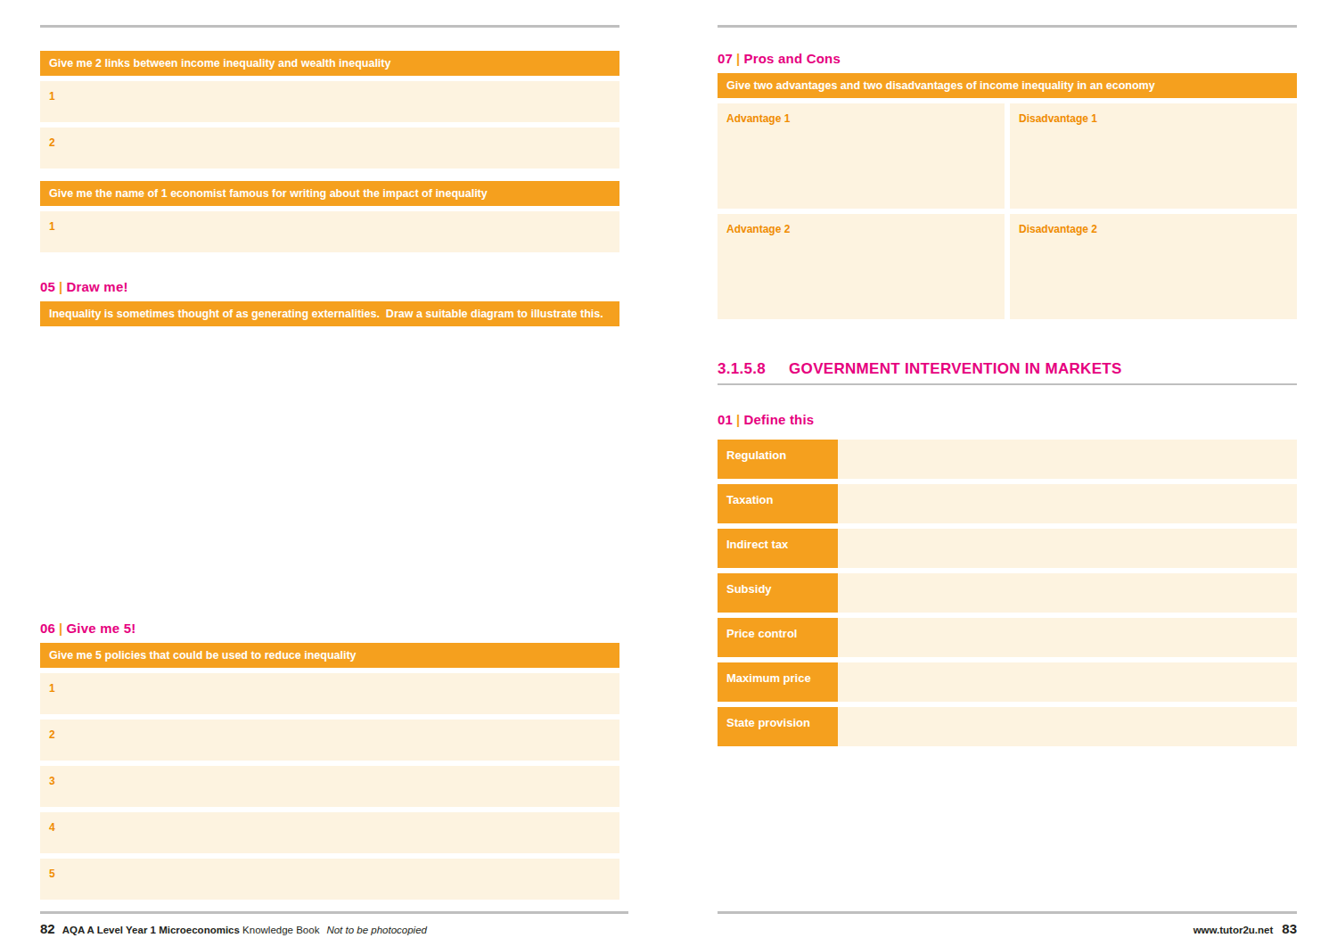Give me 2 links between income inequality and wealth inequality
1
2
Give me the name of 1 economist famous for writing about the impact of inequality
1
05|Draw me!
Inequality is sometimes thought of as generating externalities. Draw a suitable diagram to illustrate this.
06|Give me 5!
Give me 5 policies that could be used to reduce inequality
1
2
3
4
5
82 AQA A Level Year 1 Microeconomics Knowledge Book Not to be photocopied
07|Pros and Cons
Give two advantages and two disadvantages of income inequality in an economy
Advantage 1
Disadvantage 1
Advantage 2
Disadvantage 2
3.1.5.8 GOVERNMENT INTERVENTION IN MARKETS
01|Define this
| Regulation | |
| Taxation | |
| Indirect tax | |
| Subsidy | |
| Price control | |
| Maximum price | |
| State provision | |
www.tutor2u.net 83